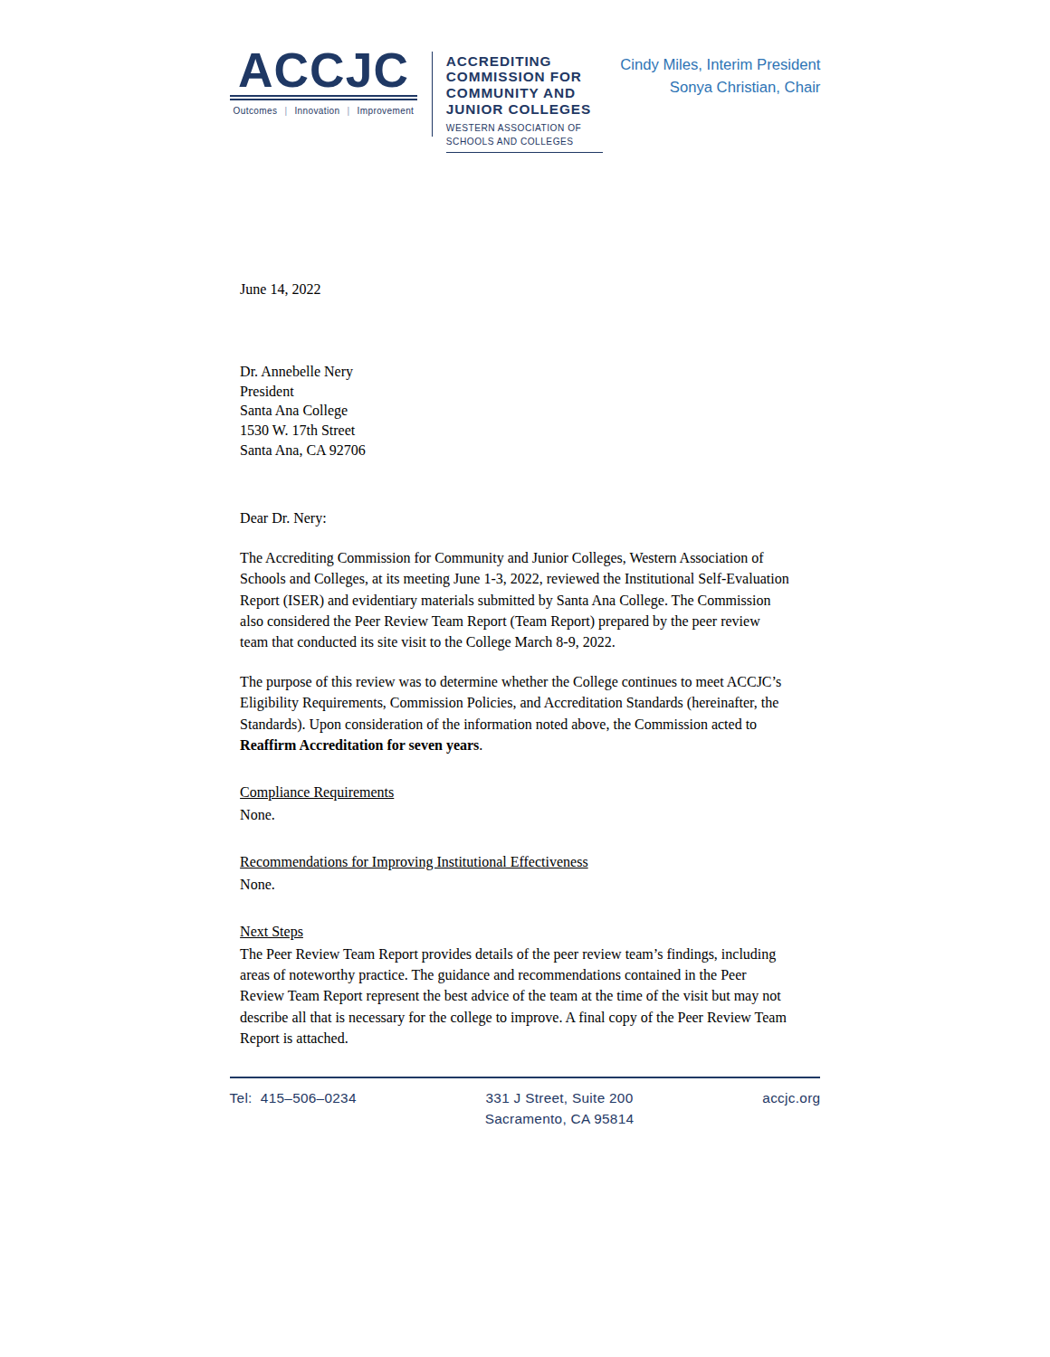ACCJC
Outcomes|Innovation|Improvement
ACCREDITING COMMISSION FOR
COMMUNITY AND JUNIOR COLLEGES
WESTERN ASSOCIATION OF SCHOOLS AND COLLEGES
Cindy Miles, Interim President
Sonya Christian, Chair
June 14, 2022
Dr. Annebelle Nery
President
Santa Ana College
1530 W. 17th Street
Santa Ana, CA 92706
Dear Dr. Nery:
The Accrediting Commission for Community and Junior Colleges, Western Association of Schools and Colleges, at its meeting June 1-3, 2022, reviewed the Institutional Self-Evaluation Report (ISER) and evidentiary materials submitted by Santa Ana College. The Commission also considered the Peer Review Team Report (Team Report) prepared by the peer review team that conducted its site visit to the College March 8-9, 2022.
The purpose of this review was to determine whether the College continues to meet ACCJC’s Eligibility Requirements, Commission Policies, and Accreditation Standards (hereinafter, the Standards). Upon consideration of the information noted above, the Commission acted to Reaffirm Accreditation for seven years.
Compliance Requirements
None.
Recommendations for Improving Institutional Effectiveness
None.
Next Steps
The Peer Review Team Report provides details of the peer review team’s findings, including areas of noteworthy practice. The guidance and recommendations contained in the Peer Review Team Report represent the best advice of the team at the time of the visit but may not describe all that is necessary for the college to improve. A final copy of the Peer Review Team Report is attached.
Tel: 415–506–0234
331 J Street, Suite 200
Sacramento, CA 95814
accjc.org